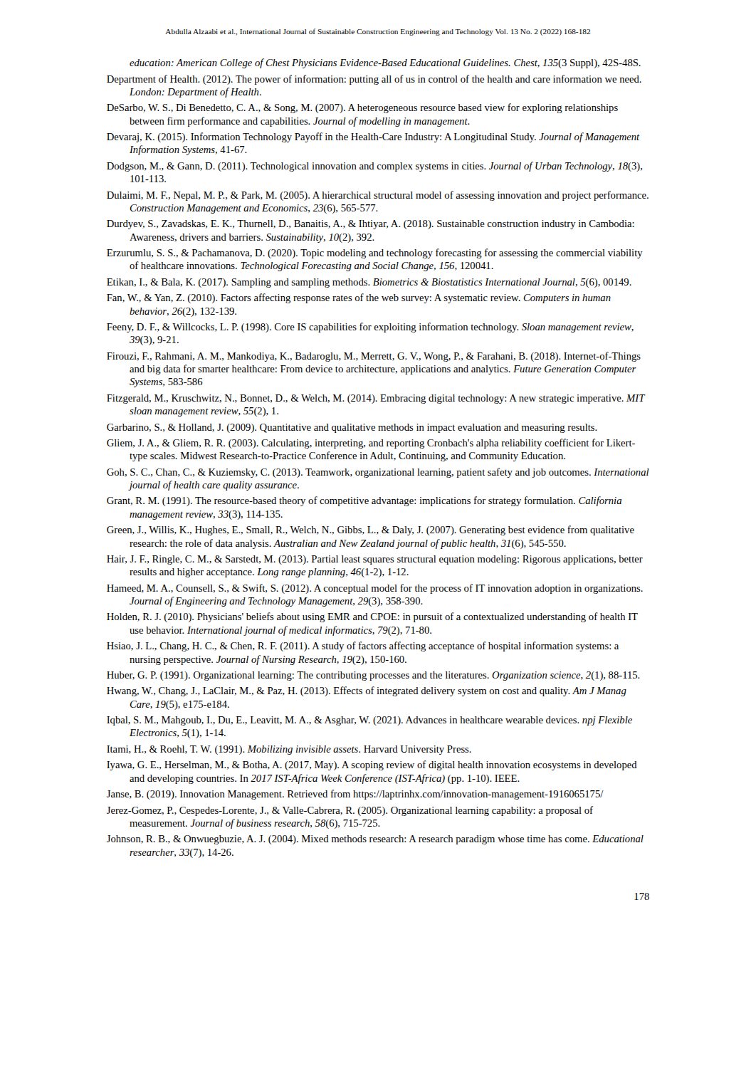Abdulla Alzaabi et al., International Journal of Sustainable Construction Engineering and Technology Vol. 13 No. 2 (2022) 168-182
education: American College of Chest Physicians Evidence-Based Educational Guidelines. Chest, 135(3 Suppl), 42S-48S.
Department of Health. (2012). The power of information: putting all of us in control of the health and care information we need. London: Department of Health.
DeSarbo, W. S., Di Benedetto, C. A., & Song, M. (2007). A heterogeneous resource based view for exploring relationships between firm performance and capabilities. Journal of modelling in management.
Devaraj, K. (2015). Information Technology Payoff in the Health-Care Industry: A Longitudinal Study. Journal of Management Information Systems, 41-67.
Dodgson, M., & Gann, D. (2011). Technological innovation and complex systems in cities. Journal of Urban Technology, 18(3), 101-113.
Dulaimi, M. F., Nepal, M. P., & Park, M. (2005). A hierarchical structural model of assessing innovation and project performance. Construction Management and Economics, 23(6), 565-577.
Durdyev, S., Zavadskas, E. K., Thurnell, D., Banaitis, A., & Ihtiyar, A. (2018). Sustainable construction industry in Cambodia: Awareness, drivers and barriers. Sustainability, 10(2), 392.
Erzurumlu, S. S., & Pachamanova, D. (2020). Topic modeling and technology forecasting for assessing the commercial viability of healthcare innovations. Technological Forecasting and Social Change, 156, 120041.
Etikan, I., & Bala, K. (2017). Sampling and sampling methods. Biometrics & Biostatistics International Journal, 5(6), 00149.
Fan, W., & Yan, Z. (2010). Factors affecting response rates of the web survey: A systematic review. Computers in human behavior, 26(2), 132-139.
Feeny, D. F., & Willcocks, L. P. (1998). Core IS capabilities for exploiting information technology. Sloan management review, 39(3), 9-21.
Firouzi, F., Rahmani, A. M., Mankodiya, K., Badaroglu, M., Merrett, G. V., Wong, P., & Farahani, B. (2018). Internet-of-Things and big data for smarter healthcare: From device to architecture, applications and analytics. Future Generation Computer Systems, 583-586
Fitzgerald, M., Kruschwitz, N., Bonnet, D., & Welch, M. (2014). Embracing digital technology: A new strategic imperative. MIT sloan management review, 55(2), 1.
Garbarino, S., & Holland, J. (2009). Quantitative and qualitative methods in impact evaluation and measuring results.
Gliem, J. A., & Gliem, R. R. (2003). Calculating, interpreting, and reporting Cronbach's alpha reliability coefficient for Likert-type scales. Midwest Research-to-Practice Conference in Adult, Continuing, and Community Education.
Goh, S. C., Chan, C., & Kuziemsky, C. (2013). Teamwork, organizational learning, patient safety and job outcomes. International journal of health care quality assurance.
Grant, R. M. (1991). The resource-based theory of competitive advantage: implications for strategy formulation. California management review, 33(3), 114-135.
Green, J., Willis, K., Hughes, E., Small, R., Welch, N., Gibbs, L., & Daly, J. (2007). Generating best evidence from qualitative research: the role of data analysis. Australian and New Zealand journal of public health, 31(6), 545-550.
Hair, J. F., Ringle, C. M., & Sarstedt, M. (2013). Partial least squares structural equation modeling: Rigorous applications, better results and higher acceptance. Long range planning, 46(1-2), 1-12.
Hameed, M. A., Counsell, S., & Swift, S. (2012). A conceptual model for the process of IT innovation adoption in organizations. Journal of Engineering and Technology Management, 29(3), 358-390.
Holden, R. J. (2010). Physicians' beliefs about using EMR and CPOE: in pursuit of a contextualized understanding of health IT use behavior. International journal of medical informatics, 79(2), 71-80.
Hsiao, J. L., Chang, H. C., & Chen, R. F. (2011). A study of factors affecting acceptance of hospital information systems: a nursing perspective. Journal of Nursing Research, 19(2), 150-160.
Huber, G. P. (1991). Organizational learning: The contributing processes and the literatures. Organization science, 2(1), 88-115.
Hwang, W., Chang, J., LaClair, M., & Paz, H. (2013). Effects of integrated delivery system on cost and quality. Am J Manag Care, 19(5), e175-e184.
Iqbal, S. M., Mahgoub, I., Du, E., Leavitt, M. A., & Asghar, W. (2021). Advances in healthcare wearable devices. npj Flexible Electronics, 5(1), 1-14.
Itami, H., & Roehl, T. W. (1991). Mobilizing invisible assets. Harvard University Press.
Iyawa, G. E., Herselman, M., & Botha, A. (2017, May). A scoping review of digital health innovation ecosystems in developed and developing countries. In 2017 IST-Africa Week Conference (IST-Africa) (pp. 1-10). IEEE.
Janse, B. (2019). Innovation Management. Retrieved from https://laptrinhx.com/innovation-management-1916065175/
Jerez-Gomez, P., Cespedes-Lorente, J., & Valle-Cabrera, R. (2005). Organizational learning capability: a proposal of measurement. Journal of business research, 58(6), 715-725.
Johnson, R. B., & Onwuegbuzie, A. J. (2004). Mixed methods research: A research paradigm whose time has come. Educational researcher, 33(7), 14-26.
178